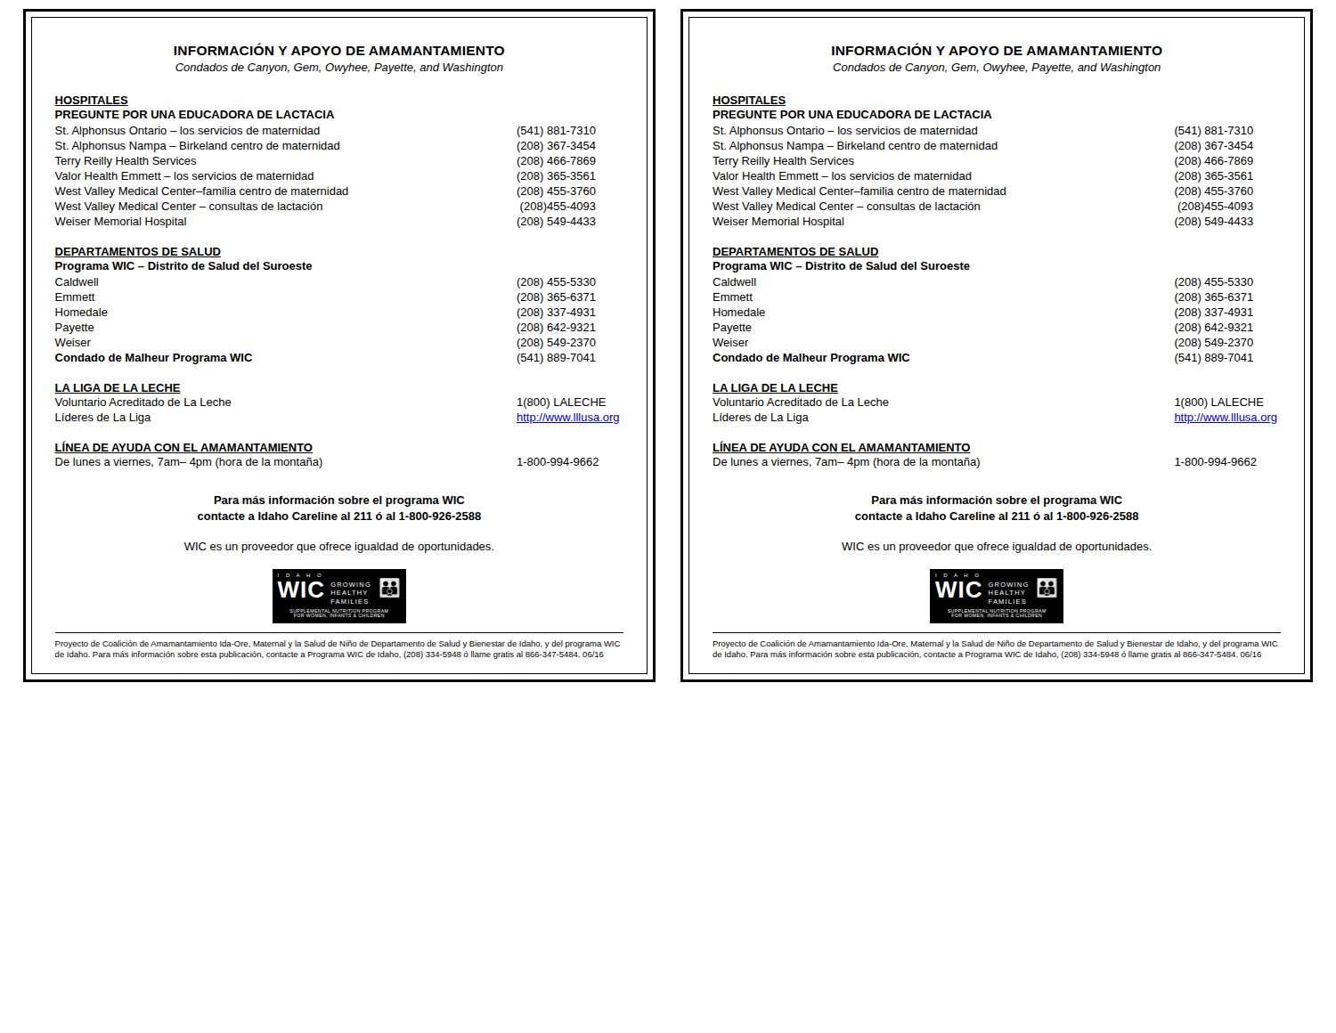INFORMACIÓN Y APOYO DE AMAMANTAMIENTO
Condados de Canyon, Gem, Owyhee, Payette, and Washington
HOSPITALES
PREGUNTE POR UNA EDUCADORA DE LACTACIA
| St. Alphonsus Ontario – los servicios de maternidad | (541) 881-7310 |
| St. Alphonsus Nampa – Birkeland centro de maternidad | (208) 367-3454 |
| Terry Reilly Health Services | (208) 466-7869 |
| Valor Health Emmett – los servicios de maternidad | (208) 365-3561 |
| West Valley Medical Center–familia centro de maternidad | (208) 455-3760 |
| West Valley Medical Center – consultas de lactación | (208)455-4093 |
| Weiser Memorial Hospital | (208) 549-4433 |
DEPARTAMENTOS DE SALUD
Programa WIC – Distrito de Salud del Suroeste
| Caldwell | (208) 455-5330 |
| Emmett | (208) 365-6371 |
| Homedale | (208) 337-4931 |
| Payette | (208) 642-9321 |
| Weiser | (208) 549-2370 |
| Condado de Malheur Programa WIC | (541) 889-7041 |
LA LIGA DE LA LECHE
| Voluntario Acreditado de La Leche | 1(800) LALECHE |
| Líderes de La Liga | http://www.lllusa.org |
LÍNEA DE AYUDA CON EL AMAMANTAMIENTO
| De lunes a viernes, 7am– 4pm (hora de la montaña) | 1-800-994-9662 |
Para más información sobre el programa WIC
contacte a Idaho Careline al 211 ó al 1-800-926-2588
WIC es un proveedor que ofrece igualdad de oportunidades.
I D A H O
WIC
GROWING
HEALTHY
FAMILIES
👪
SUPPLEMENTAL NUTRITION PROGRAM
FOR WOMEN, INFANTS & CHILDREN
Proyecto de Coalición de Amamantamiento Ida-Ore, Maternal y la Salud de Niño de Departamento de Salud y Bienestar de Idaho, y del programa WIC de Idaho. Para más información sobre esta publicación, contacte a Programa WIC de Idaho, (208) 334-5948 ó llame gratis al 866-347-5484. 06/16
INFORMACIÓN Y APOYO DE AMAMANTAMIENTO
Condados de Canyon, Gem, Owyhee, Payette, and Washington
HOSPITALES
PREGUNTE POR UNA EDUCADORA DE LACTACIA
| St. Alphonsus Ontario – los servicios de maternidad | (541) 881-7310 |
| St. Alphonsus Nampa – Birkeland centro de maternidad | (208) 367-3454 |
| Terry Reilly Health Services | (208) 466-7869 |
| Valor Health Emmett – los servicios de maternidad | (208) 365-3561 |
| West Valley Medical Center–familia centro de maternidad | (208) 455-3760 |
| West Valley Medical Center – consultas de lactación | (208)455-4093 |
| Weiser Memorial Hospital | (208) 549-4433 |
DEPARTAMENTOS DE SALUD
Programa WIC – Distrito de Salud del Suroeste
| Caldwell | (208) 455-5330 |
| Emmett | (208) 365-6371 |
| Homedale | (208) 337-4931 |
| Payette | (208) 642-9321 |
| Weiser | (208) 549-2370 |
| Condado de Malheur Programa WIC | (541) 889-7041 |
LA LIGA DE LA LECHE
| Voluntario Acreditado de La Leche | 1(800) LALECHE |
| Líderes de La Liga | http://www.lllusa.org |
LÍNEA DE AYUDA CON EL AMAMANTAMIENTO
| De lunes a viernes, 7am– 4pm (hora de la montaña) | 1-800-994-9662 |
Para más información sobre el programa WIC
contacte a Idaho Careline al 211 ó al 1-800-926-2588
WIC es un proveedor que ofrece igualdad de oportunidades.
I D A H O
WIC
GROWING
HEALTHY
FAMILIES
👪
SUPPLEMENTAL NUTRITION PROGRAM
FOR WOMEN, INFANTS & CHILDREN
Proyecto de Coalición de Amamantamiento Ida-Ore, Maternal y la Salud de Niño de Departamento de Salud y Bienestar de Idaho, y del programa WIC de Idaho. Para más información sobre esta publicación, contacte a Programa WIC de Idaho, (208) 334-5948 ó llame gratis al 866-347-5484. 06/16